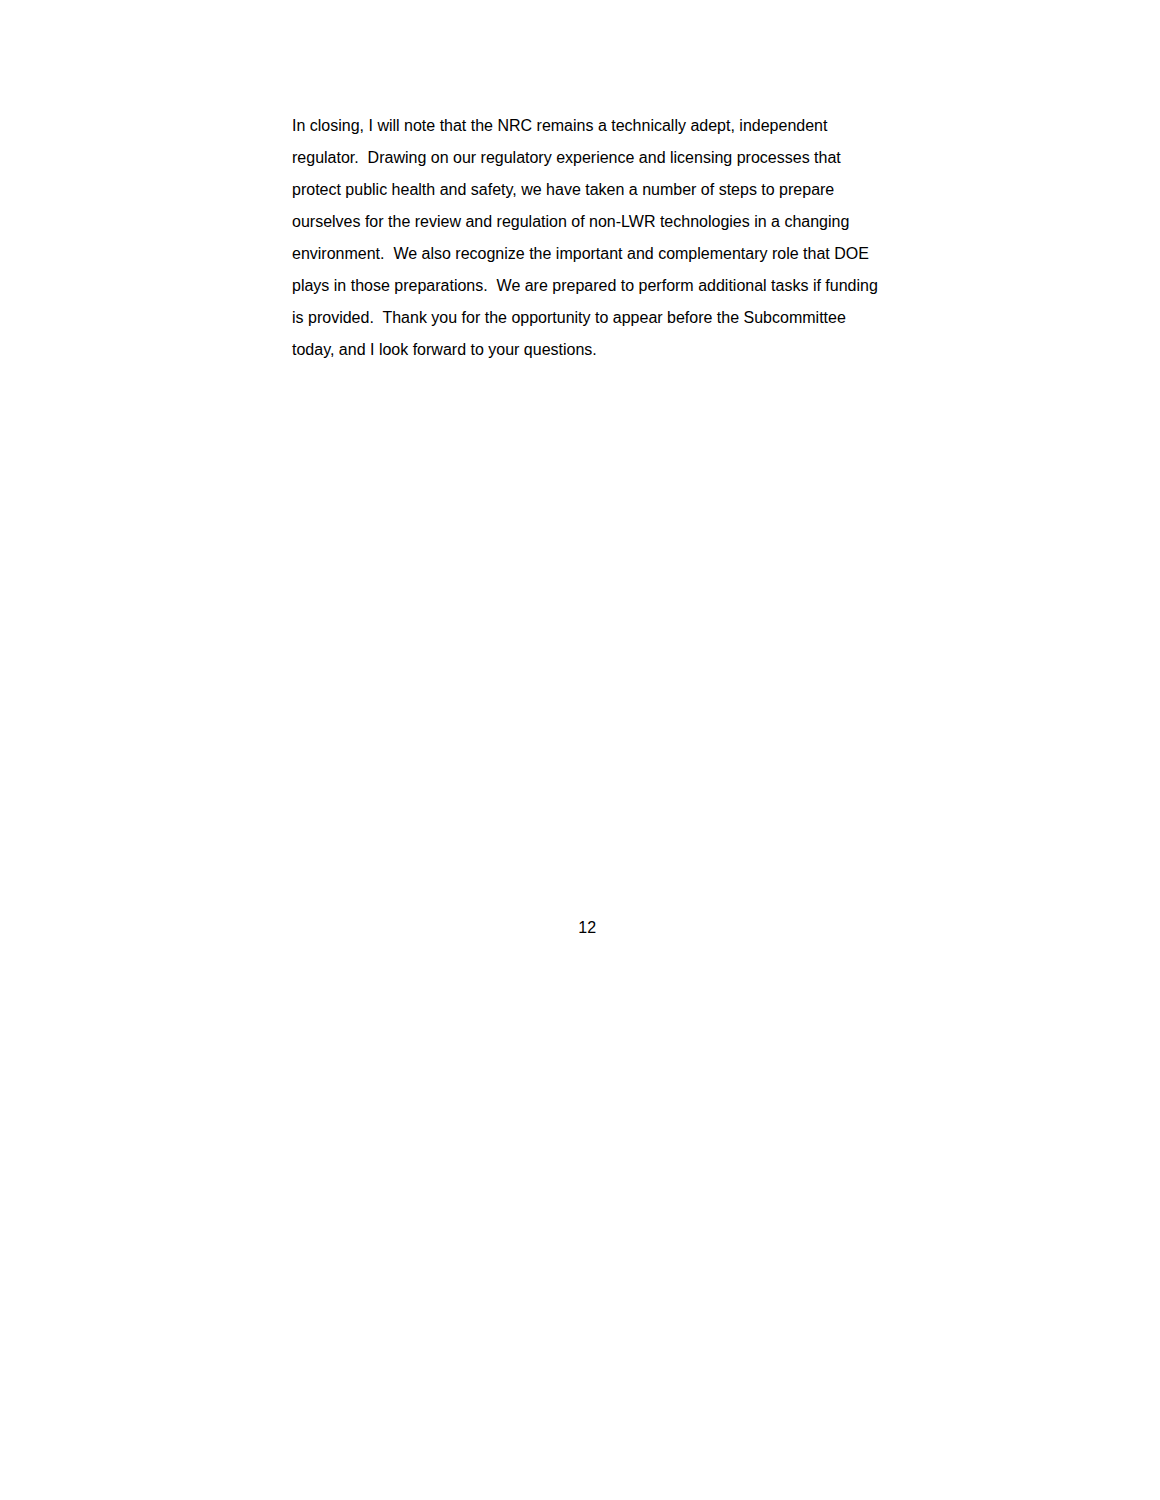In closing, I will note that the NRC remains a technically adept, independent regulator. Drawing on our regulatory experience and licensing processes that protect public health and safety, we have taken a number of steps to prepare ourselves for the review and regulation of non-LWR technologies in a changing environment. We also recognize the important and complementary role that DOE plays in those preparations. We are prepared to perform additional tasks if funding is provided. Thank you for the opportunity to appear before the Subcommittee today, and I look forward to your questions.
12